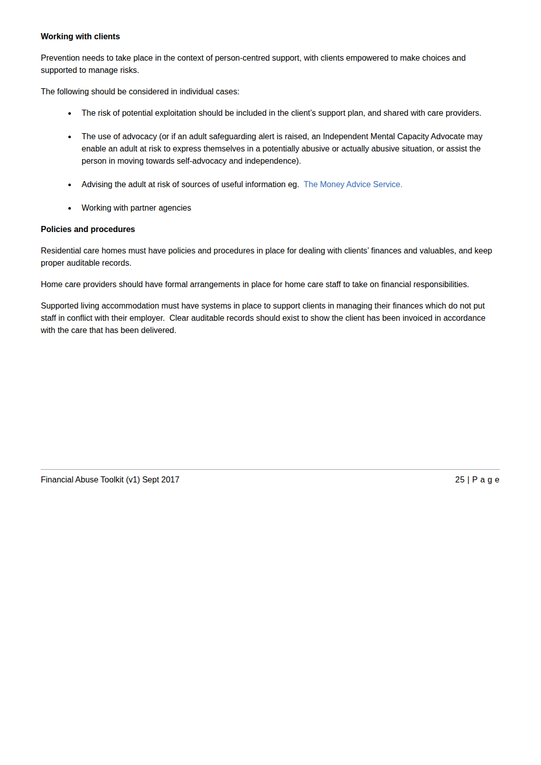Working with clients
Prevention needs to take place in the context of person-centred support, with clients empowered to make choices and supported to manage risks.
The following should be considered in individual cases:
The risk of potential exploitation should be included in the client’s support plan, and shared with care providers.
The use of advocacy (or if an adult safeguarding alert is raised, an Independent Mental Capacity Advocate may enable an adult at risk to express themselves in a potentially abusive or actually abusive situation, or assist the person in moving towards self-advocacy and independence).
Advising the adult at risk of sources of useful information eg. The Money Advice Service.
Working with partner agencies
Policies and procedures
Residential care homes must have policies and procedures in place for dealing with clients’ finances and valuables, and keep proper auditable records.
Home care providers should have formal arrangements in place for home care staff to take on financial responsibilities.
Supported living accommodation must have systems in place to support clients in managing their finances which do not put staff in conflict with their employer. Clear auditable records should exist to show the client has been invoiced in accordance with the care that has been delivered.
Financial Abuse Toolkit (v1) Sept 2017 25 | P a g e